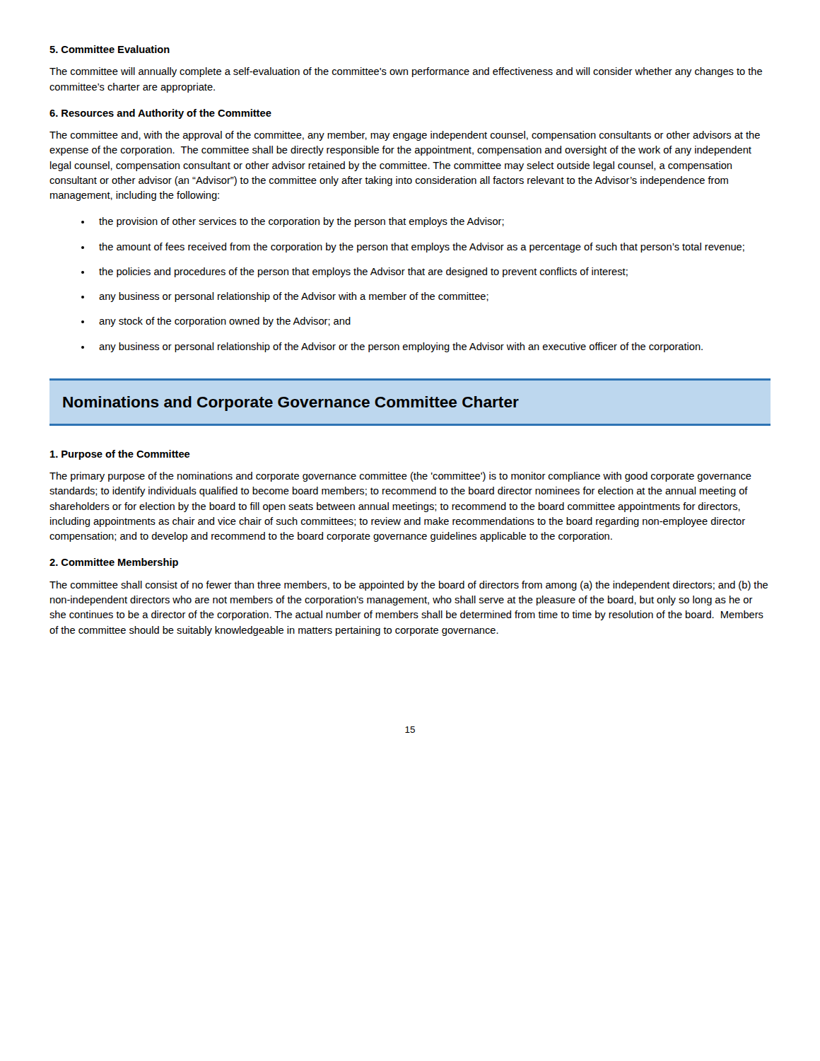5. Committee Evaluation
The committee will annually complete a self-evaluation of the committee's own performance and effectiveness and will consider whether any changes to the committee’s charter are appropriate.
6. Resources and Authority of the Committee
The committee and, with the approval of the committee, any member, may engage independent counsel, compensation consultants or other advisors at the expense of the corporation. The committee shall be directly responsible for the appointment, compensation and oversight of the work of any independent legal counsel, compensation consultant or other advisor retained by the committee. The committee may select outside legal counsel, a compensation consultant or other advisor (an “Advisor”) to the committee only after taking into consideration all factors relevant to the Advisor’s independence from management, including the following:
the provision of other services to the corporation by the person that employs the Advisor;
the amount of fees received from the corporation by the person that employs the Advisor as a percentage of such that person’s total revenue;
the policies and procedures of the person that employs the Advisor that are designed to prevent conflicts of interest;
any business or personal relationship of the Advisor with a member of the committee;
any stock of the corporation owned by the Advisor; and
any business or personal relationship of the Advisor or the person employing the Advisor with an executive officer of the corporation.
Nominations and Corporate Governance Committee Charter
1. Purpose of the Committee
The primary purpose of the nominations and corporate governance committee (the 'committee') is to monitor compliance with good corporate governance standards; to identify individuals qualified to become board members; to recommend to the board director nominees for election at the annual meeting of shareholders or for election by the board to fill open seats between annual meetings; to recommend to the board committee appointments for directors, including appointments as chair and vice chair of such committees; to review and make recommendations to the board regarding non-employee director compensation; and to develop and recommend to the board corporate governance guidelines applicable to the corporation.
2. Committee Membership
The committee shall consist of no fewer than three members, to be appointed by the board of directors from among (a) the independent directors; and (b) the non-independent directors who are not members of the corporation's management, who shall serve at the pleasure of the board, but only so long as he or she continues to be a director of the corporation. The actual number of members shall be determined from time to time by resolution of the board. Members of the committee should be suitably knowledgeable in matters pertaining to corporate governance.
15